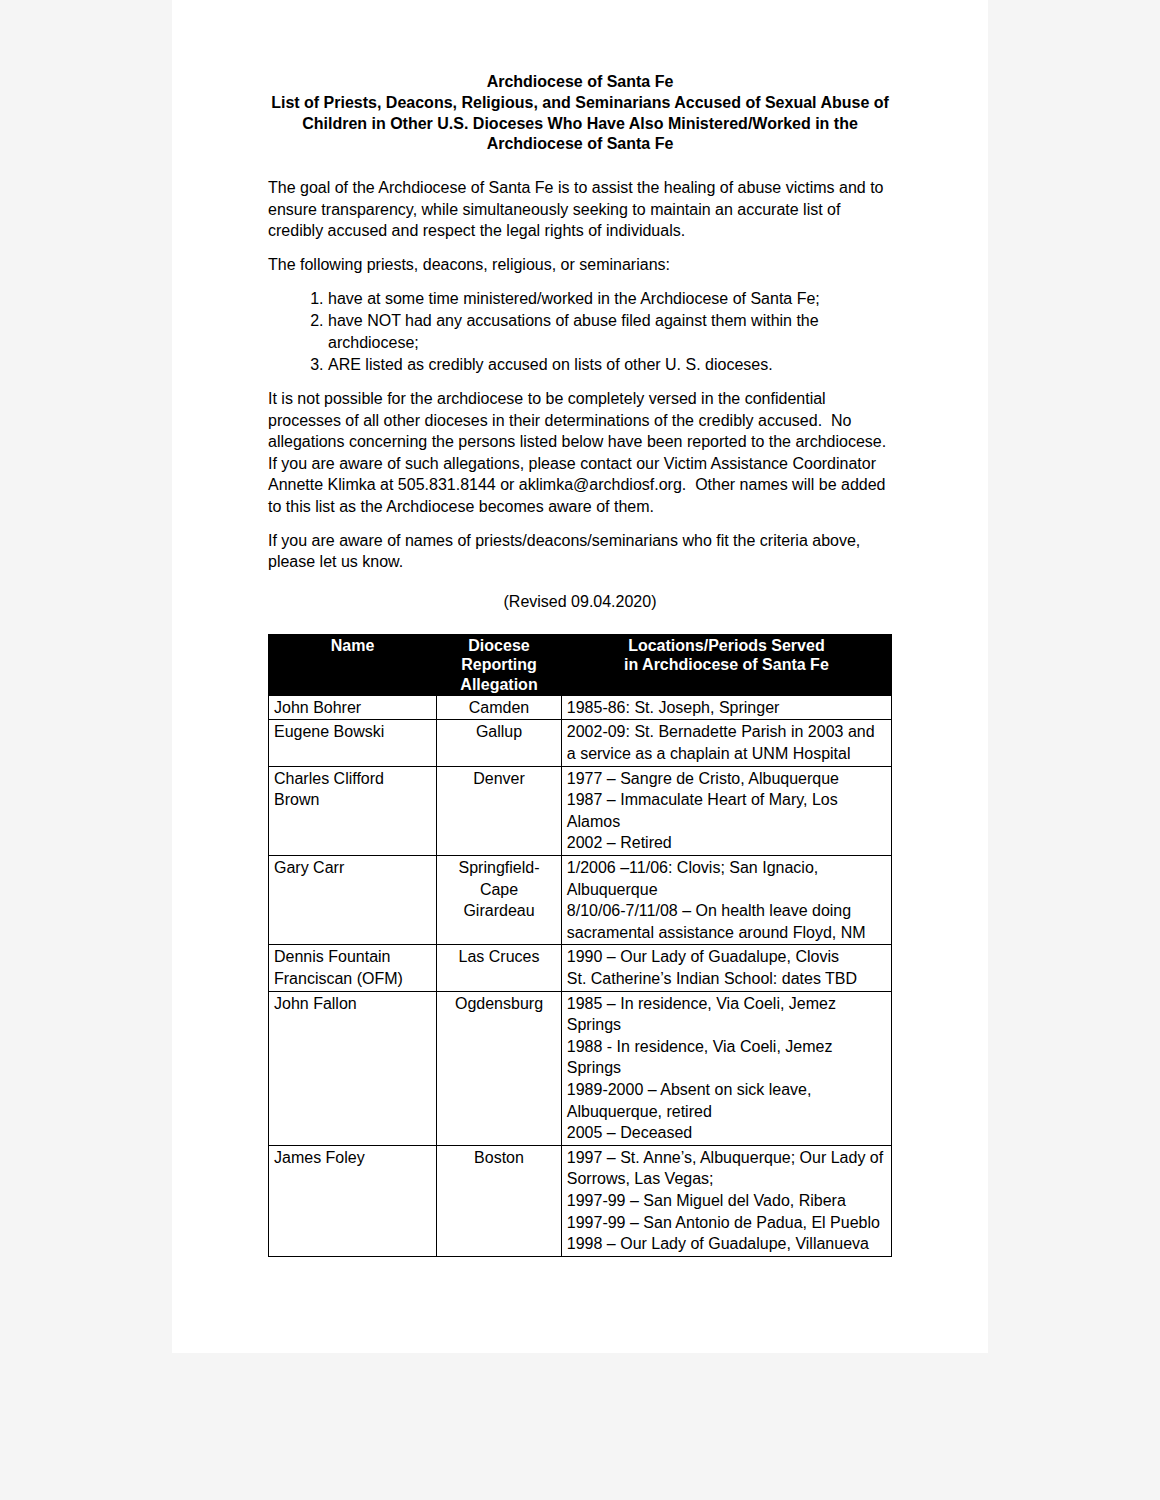Archdiocese of Santa Fe List of Priests, Deacons, Religious, and Seminarians Accused of Sexual Abuse of Children in Other U.S. Dioceses Who Have Also Ministered/Worked in the Archdiocese of Santa Fe
The goal of the Archdiocese of Santa Fe is to assist the healing of abuse victims and to ensure transparency, while simultaneously seeking to maintain an accurate list of credibly accused and respect the legal rights of individuals.
The following priests, deacons, religious, or seminarians:
have at some time ministered/worked in the Archdiocese of Santa Fe;
have NOT had any accusations of abuse filed against them within the archdiocese;
ARE listed as credibly accused on lists of other U. S. dioceses.
It is not possible for the archdiocese to be completely versed in the confidential processes of all other dioceses in their determinations of the credibly accused. No allegations concerning the persons listed below have been reported to the archdiocese. If you are aware of such allegations, please contact our Victim Assistance Coordinator Annette Klimka at 505.831.8144 or aklimka@archdiosf.org. Other names will be added to this list as the Archdiocese becomes aware of them.
If you are aware of names of priests/deacons/seminarians who fit the criteria above, please let us know.
(Revised 09.04.2020)
| Name | Diocese Reporting Allegation | Locations/Periods Served in Archdiocese of Santa Fe |
| --- | --- | --- |
| John Bohrer | Camden | 1985-86: St. Joseph, Springer |
| Eugene Bowski | Gallup | 2002-09: St. Bernadette Parish in 2003 and a service as a chaplain at UNM Hospital |
| Charles Clifford Brown | Denver | 1977 – Sangre de Cristo, Albuquerque 1987 – Immaculate Heart of Mary, Los Alamos 2002 – Retired |
| Gary Carr | Springfield-Cape Girardeau | 1/2006 –11/06: Clovis; San Ignacio, Albuquerque 8/10/06-7/11/08 – On health leave doing sacramental assistance around Floyd, NM |
| Dennis Fountain Franciscan (OFM) | Las Cruces | 1990 – Our Lady of Guadalupe, Clovis St. Catherine’s Indian School: dates TBD |
| John Fallon | Ogdensburg | 1985 – In residence, Via Coeli, Jemez Springs 1988 - In residence, Via Coeli, Jemez Springs 1989-2000 – Absent on sick leave, Albuquerque, retired 2005 – Deceased |
| James Foley | Boston | 1997 – St. Anne’s, Albuquerque; Our Lady of Sorrows, Las Vegas; 1997-99 – San Miguel del Vado, Ribera 1997-99 – San Antonio de Padua, El Pueblo 1998 – Our Lady of Guadalupe, Villanueva |